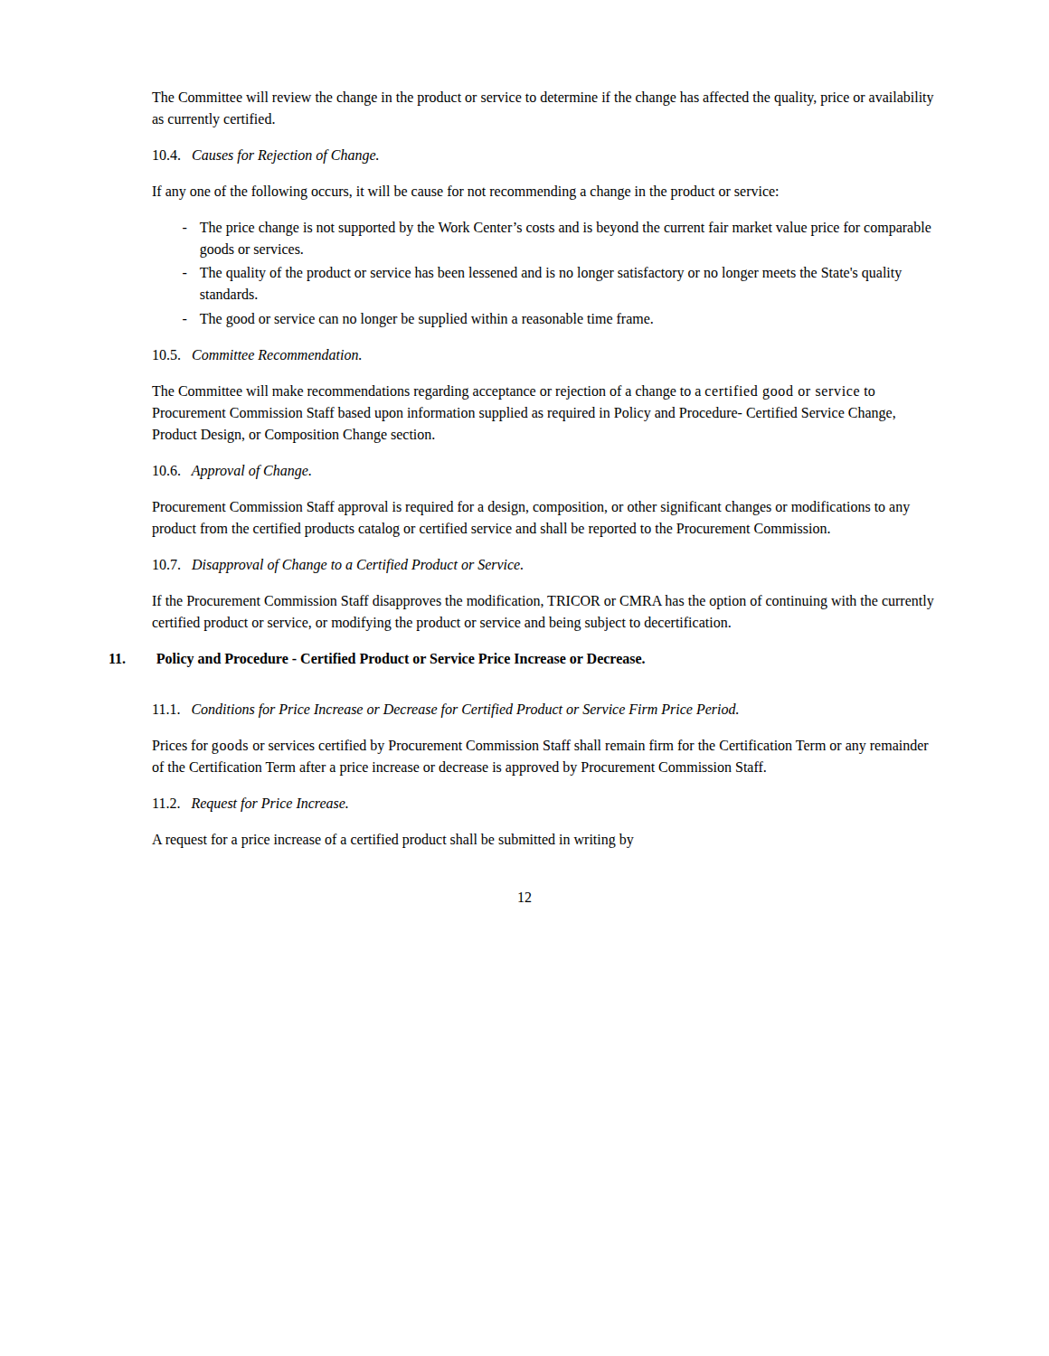The Committee will review the change in the product or service to determine if the change has affected the quality, price or availability as currently certified.
10.4. Causes for Rejection of Change.
If any one of the following occurs, it will be cause for not recommending a change in the product or service:
The price change is not supported by the Work Center’s costs and is beyond the current fair market value price for comparable goods or services.
The quality of the product or service has been lessened and is no longer satisfactory or no longer meets the State's quality standards.
The good or service can no longer be supplied within a reasonable time frame.
10.5. Committee Recommendation.
The Committee will make recommendations regarding acceptance or rejection of a change to a certified good or service to Procurement Commission Staff based upon information supplied as required in Policy and Procedure- Certified Service Change, Product Design, or Composition Change section.
10.6. Approval of Change.
Procurement Commission Staff approval is required for a design, composition, or other significant changes or modifications to any product from the certified products catalog or certified service and shall be reported to the Procurement Commission.
10.7. Disapproval of Change to a Certified Product or Service.
If the Procurement Commission Staff disapproves the modification, TRICOR or CMRA has the option of continuing with the currently certified product or service, or modifying the product or service and being subject to decertification.
11.
Policy and Procedure - Certified Product or Service Price Increase or Decrease.
11.1. Conditions for Price Increase or Decrease for Certified Product or Service Firm Price Period.
Prices for goods or services certified by Procurement Commission Staff shall remain firm for the Certification Term or any remainder of the Certification Term after a price increase or decrease is approved by Procurement Commission Staff.
11.2. Request for Price Increase.
A request for a price increase of a certified product shall be submitted in writing by
12